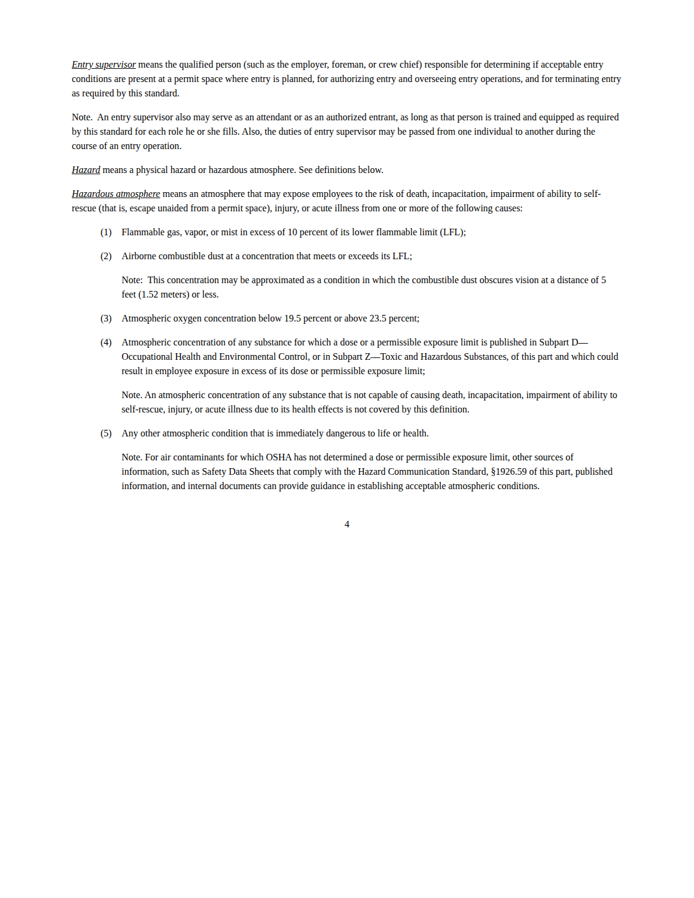Entry supervisor means the qualified person (such as the employer, foreman, or crew chief) responsible for determining if acceptable entry conditions are present at a permit space where entry is planned, for authorizing entry and overseeing entry operations, and for terminating entry as required by this standard.
Note. An entry supervisor also may serve as an attendant or as an authorized entrant, as long as that person is trained and equipped as required by this standard for each role he or she fills. Also, the duties of entry supervisor may be passed from one individual to another during the course of an entry operation.
Hazard means a physical hazard or hazardous atmosphere. See definitions below.
Hazardous atmosphere means an atmosphere that may expose employees to the risk of death, incapacitation, impairment of ability to self-rescue (that is, escape unaided from a permit space), injury, or acute illness from one or more of the following causes:
(1) Flammable gas, vapor, or mist in excess of 10 percent of its lower flammable limit (LFL);
(2) Airborne combustible dust at a concentration that meets or exceeds its LFL;
Note: This concentration may be approximated as a condition in which the combustible dust obscures vision at a distance of 5 feet (1.52 meters) or less.
(3) Atmospheric oxygen concentration below 19.5 percent or above 23.5 percent;
(4) Atmospheric concentration of any substance for which a dose or a permissible exposure limit is published in Subpart D—Occupational Health and Environmental Control, or in Subpart Z—Toxic and Hazardous Substances, of this part and which could result in employee exposure in excess of its dose or permissible exposure limit;
Note. An atmospheric concentration of any substance that is not capable of causing death, incapacitation, impairment of ability to self-rescue, injury, or acute illness due to its health effects is not covered by this definition.
(5) Any other atmospheric condition that is immediately dangerous to life or health.
Note. For air contaminants for which OSHA has not determined a dose or permissible exposure limit, other sources of information, such as Safety Data Sheets that comply with the Hazard Communication Standard, §1926.59 of this part, published information, and internal documents can provide guidance in establishing acceptable atmospheric conditions.
4